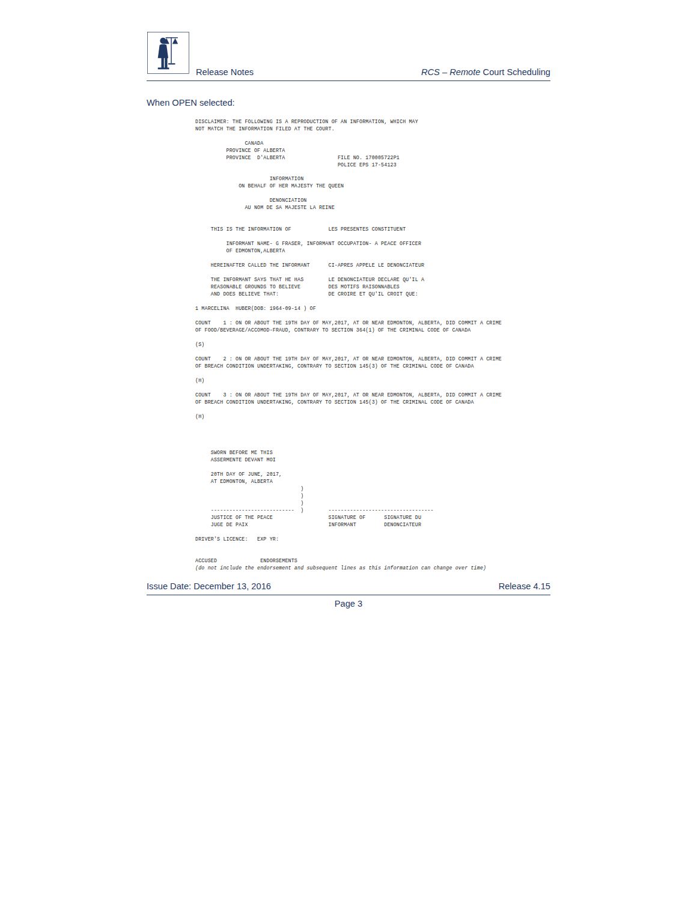Release Notes
RCS – Remote Court Scheduling
When OPEN selected:
DISCLAIMER: THE FOLLOWING IS A REPRODUCTION OF AN INFORMATION, WHICH MAY
NOT MATCH THE INFORMATION FILED AT THE COURT.

                CANADA
          PROVINCE OF ALBERTA
          PROVINCE  D'ALBERTA                 FILE NO. 170005722P1
                                              POLICE EPS 17-54123

                        INFORMATION
              ON BEHALF OF HER MAJESTY THE QUEEN

                        DENONCIATION
                AU NOM DE SA MAJESTE LA REINE


     THIS IS THE INFORMATION OF            LES PRESENTES CONSTITUENT

          INFORMANT NAME- G FRASER, INFORMANT OCCUPATION- A PEACE OFFICER
          OF EDMONTON,ALBERTA

     HEREINAFTER CALLED THE INFORMANT      CI-APRES APPELE LE DENONCIATEUR

     THE INFORMANT SAYS THAT HE HAS        LE DENONCIATEUR DECLARE QU'IL A
     REASONABLE GROUNDS TO BELIEVE         DES MOTIFS RAISONNABLES
     AND DOES BELIEVE THAT:                DE CROIRE ET QU'IL CROIT QUE:

1 MARCELINA  HUBER(DOB: 1964-09-14 ) OF

COUNT    1 : ON OR ABOUT THE 19TH DAY OF MAY,2017, AT OR NEAR EDMONTON, ALBERTA, DID COMMIT A CRIME
OF FOOD/BEVERAGE/ACCOMOD-FRAUD, CONTRARY TO SECTION 364(1) OF THE CRIMINAL CODE OF CANADA

(S)

COUNT    2 : ON OR ABOUT THE 19TH DAY OF MAY,2017, AT OR NEAR EDMONTON, ALBERTA, DID COMMIT A CRIME
OF BREACH CONDITION UNDERTAKING, CONTRARY TO SECTION 145(3) OF THE CRIMINAL CODE OF CANADA

(H)

COUNT    3 : ON OR ABOUT THE 19TH DAY OF MAY,2017, AT OR NEAR EDMONTON, ALBERTA, DID COMMIT A CRIME
OF BREACH CONDITION UNDERTAKING, CONTRARY TO SECTION 145(3) OF THE CRIMINAL CODE OF CANADA

(H)




     SWORN BEFORE ME THIS
     ASSERMENTE DEVANT MOI

     20TH DAY OF JUNE, 2017,
     AT EDMONTON, ALBERTA
                                  )
                                  )
                                  )
     ---------------------------  )        ----------------------------------
     JUSTICE OF THE PEACE                  SIGNATURE OF      SIGNATURE DU
     JUGE DE PAIX                          INFORMANT         DENONCIATEUR

DRIVER'S LICENCE:   EXP YR:


ACCUSED              ENDORSEMENTS
(do not include the endorsement and subsequent lines as this information can change over time)
Issue Date: December 13, 2016 Release 4.15
Page 3